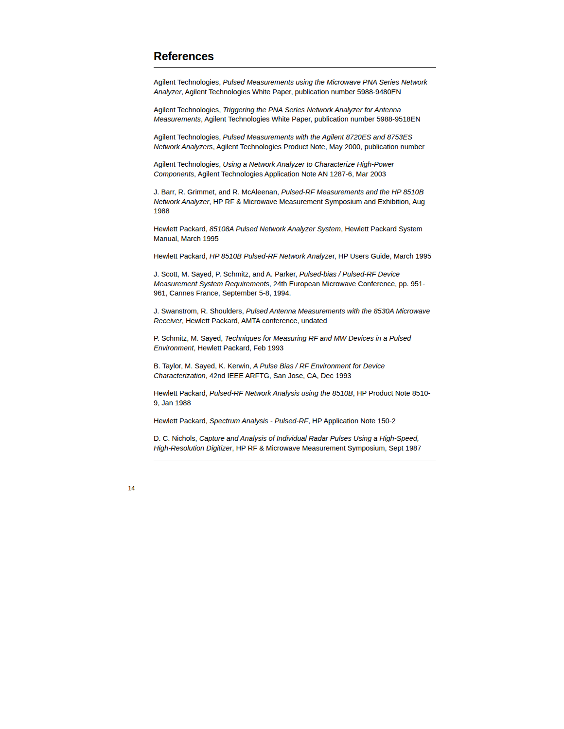References
Agilent Technologies, Pulsed Measurements using the Microwave PNA Series Network Analyzer, Agilent Technologies White Paper, publication number 5988-9480EN
Agilent Technologies, Triggering the PNA Series Network Analyzer for Antenna Measurements, Agilent Technologies White Paper, publication number 5988-9518EN
Agilent Technologies, Pulsed Measurements with the Agilent 8720ES and 8753ES Network Analyzers, Agilent Technologies Product Note, May 2000, publication number
Agilent Technologies, Using a Network Analyzer to Characterize High-Power Components, Agilent Technologies Application Note AN 1287-6, Mar 2003
J. Barr, R. Grimmet, and R. McAleenan, Pulsed-RF Measurements and the HP 8510B Network Analyzer, HP RF & Microwave Measurement Symposium and Exhibition, Aug 1988
Hewlett Packard, 85108A Pulsed Network Analyzer System, Hewlett Packard System Manual, March 1995
Hewlett Packard, HP 8510B Pulsed-RF Network Analyzer, HP Users Guide, March 1995
J. Scott, M. Sayed, P. Schmitz, and A. Parker, Pulsed-bias / Pulsed-RF Device Measurement System Requirements, 24th European Microwave Conference, pp. 951-961, Cannes France, September 5-8, 1994.
J. Swanstrom, R. Shoulders, Pulsed Antenna Measurements with the 8530A Microwave Receiver, Hewlett Packard, AMTA conference, undated
P. Schmitz, M. Sayed, Techniques for Measuring RF and MW Devices in a Pulsed Environment, Hewlett Packard, Feb 1993
B. Taylor, M. Sayed, K. Kerwin, A Pulse Bias / RF Environment for Device Characterization, 42nd IEEE ARFTG, San Jose, CA, Dec 1993
Hewlett Packard, Pulsed-RF Network Analysis using the 8510B, HP Product Note 8510-9, Jan 1988
Hewlett Packard, Spectrum Analysis - Pulsed-RF, HP Application Note 150-2
D. C. Nichols, Capture and Analysis of Individual Radar Pulses Using a High-Speed, High-Resolution Digitizer, HP RF & Microwave Measurement Symposium, Sept 1987
14